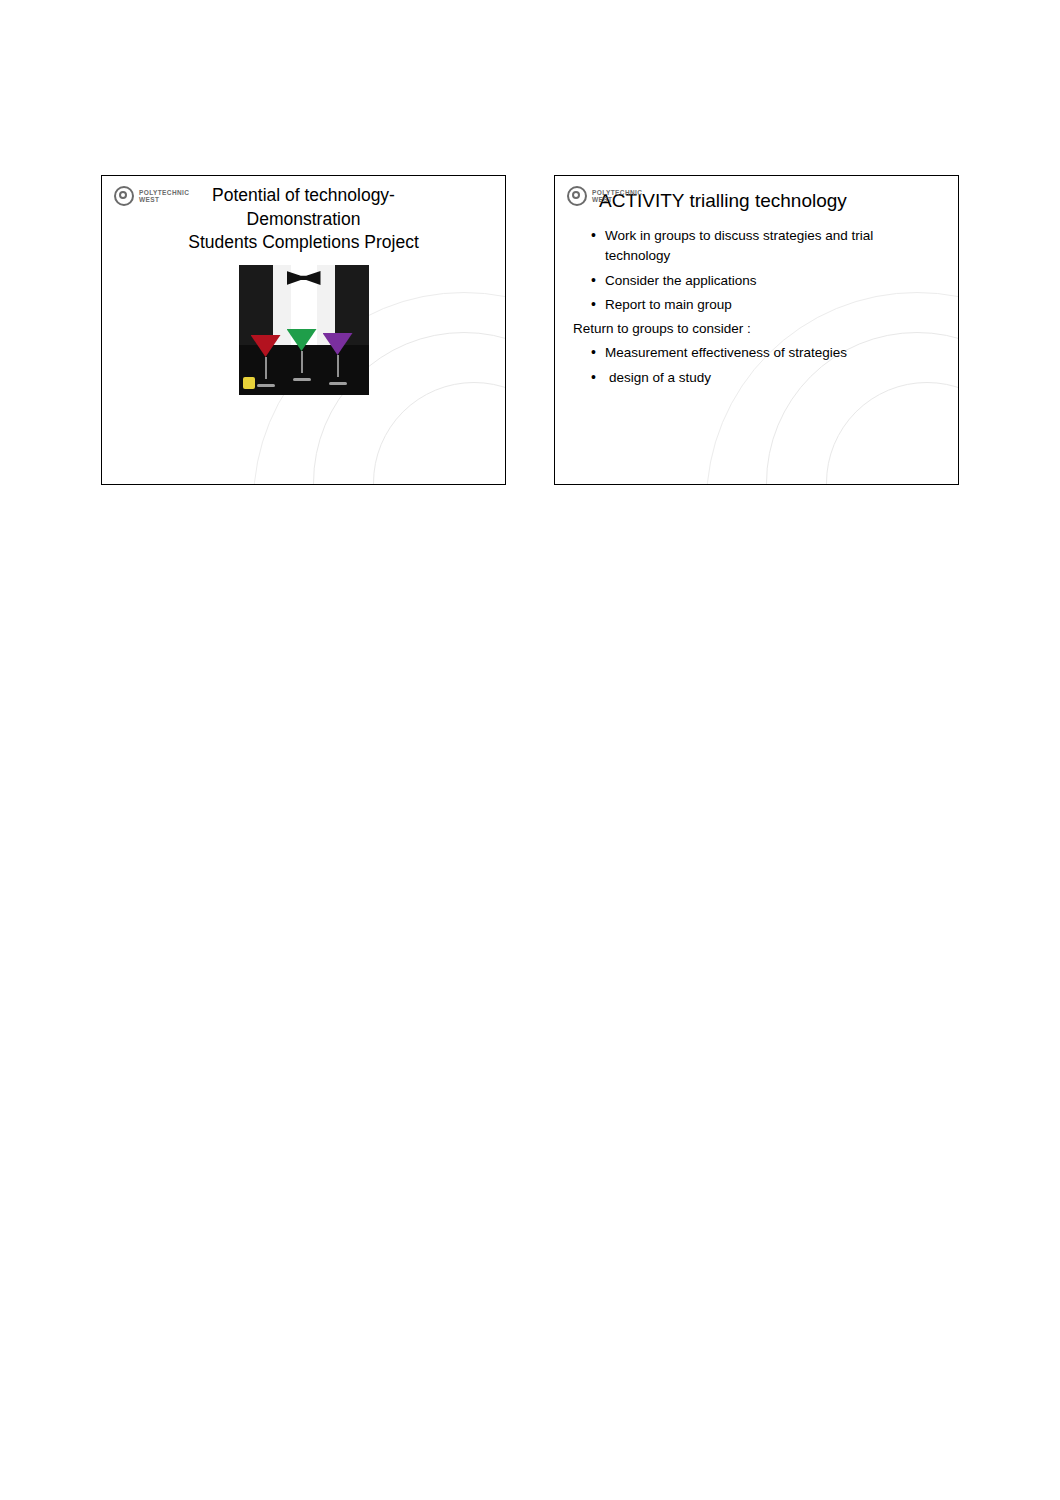Polytechnic
West
Potential of technology-
Demonstration
Students Completions Project
Polytechnic
West
ACTIVITY trialling technology
Work in groups to discuss strategies and trial technology
Consider the applications
Report to main group
Return to groups to consider :
Measurement effectiveness of strategies
design of a study